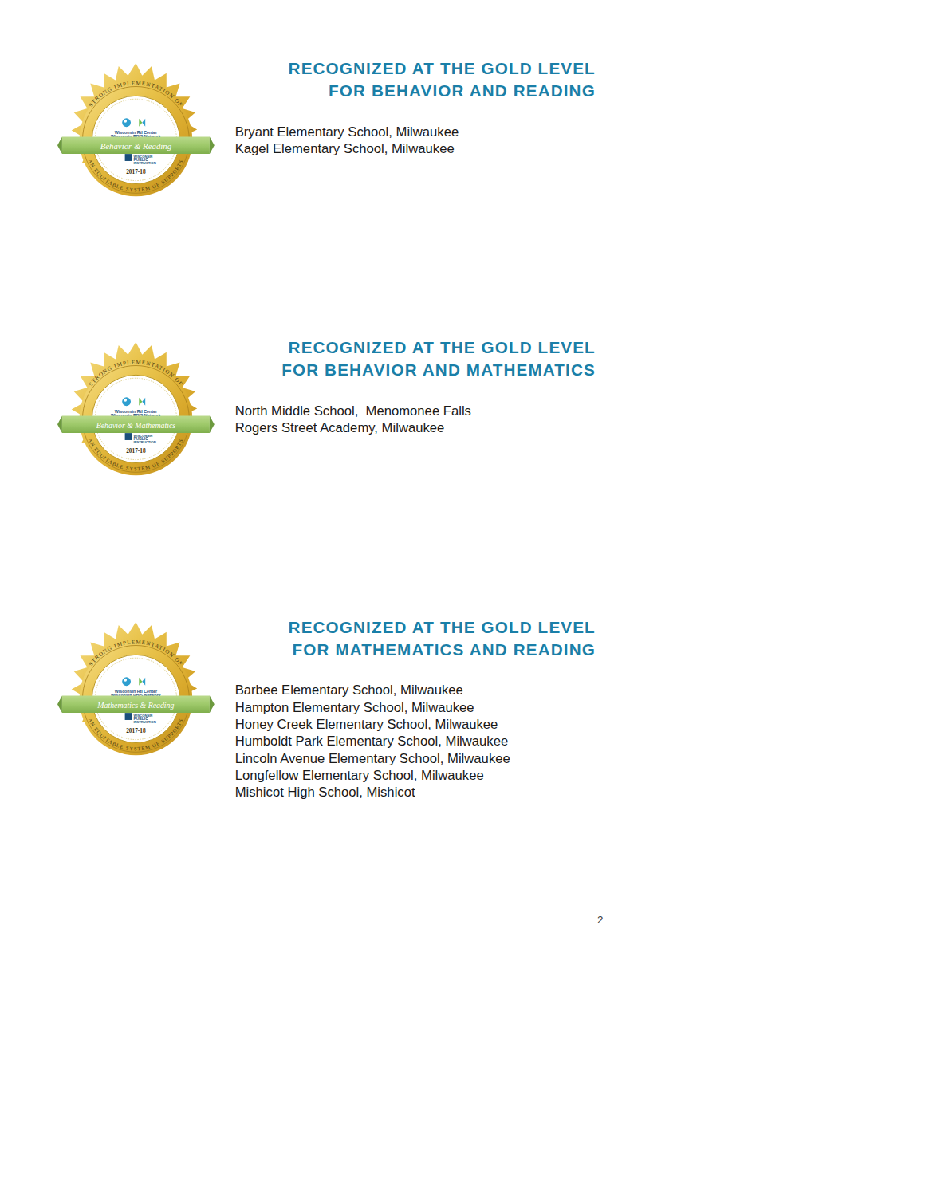STRONG IMPLEMENTATION OF AN EQUITABLE SYSTEM OF SUPPORTS Wisconsin RtI Center Wisconsin PBIS Network MULTI-LEVEL SYSTEM OF SUPPORT WISCONSIN PUBLIC INSTRUCTION 2017-18 Behavior & Reading
Recognized at the Gold Level
for Behavior and Reading
Bryant Elementary School, Milwaukee
Kagel Elementary School, Milwaukee
STRONG IMPLEMENTATION OF AN EQUITABLE SYSTEM OF SUPPORTS Wisconsin RtI Center Wisconsin PBIS Network MULTI-LEVEL SYSTEM OF SUPPORT WISCONSIN PUBLIC INSTRUCTION 2017-18 Behavior & Mathematics
Recognized at the Gold Level
for Behavior and Mathematics
North Middle School, Menomonee Falls
Rogers Street Academy, Milwaukee
STRONG IMPLEMENTATION OF AN EQUITABLE SYSTEM OF SUPPORTS Wisconsin RtI Center Wisconsin PBIS Network MULTI-LEVEL SYSTEM OF SUPPORT WISCONSIN PUBLIC INSTRUCTION 2017-18 Mathematics & Reading
Recognized at the Gold Level
for Mathematics and Reading
Barbee Elementary School, Milwaukee
Hampton Elementary School, Milwaukee
Honey Creek Elementary School, Milwaukee
Humboldt Park Elementary School, Milwaukee
Lincoln Avenue Elementary School, Milwaukee
Longfellow Elementary School, Milwaukee
Mishicot High School, Mishicot
2